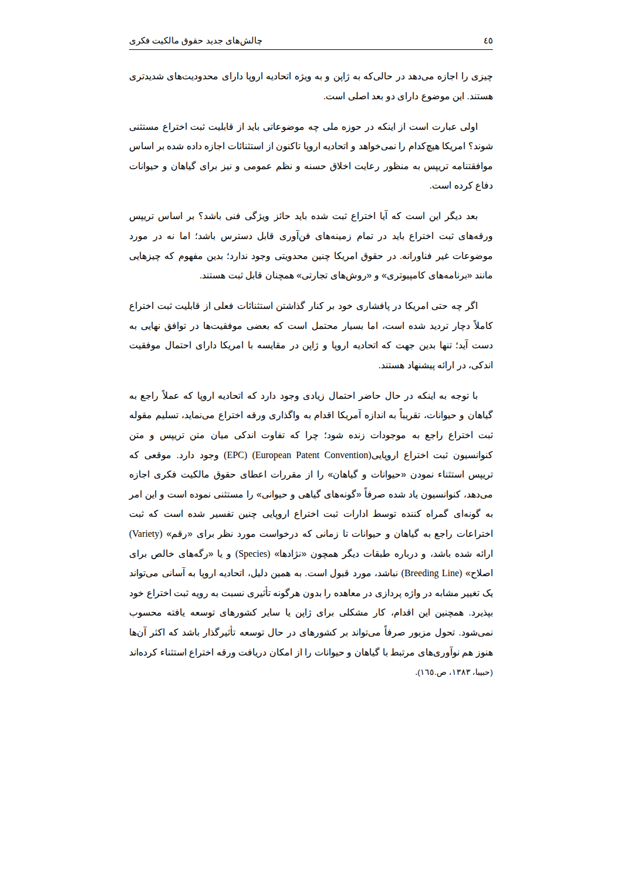٤٥ چالش‌های جدید حقوق مالکیت فکری
چیزی را اجازه می‌دهد در حالی‌که به ژاپن و به ویژه اتحادیه اروپا دارای محدودیت‌های شدیدتری هستند. این موضوع دارای دو بعد اصلی است.
اولی عبارت است از اینکه در حوزه ملی چه موضوعاتی باید از قابلیت ثبت اختراع مستثنی شوند؟ امریکا هیچ‌کدام را نمی‌خواهد و اتحادیه اروپا تاکنون از استثنائات اجازه داده شده بر اساس موافقتنامه تریپس به منظور رعایت اخلاق حسنه و نظم عمومی و نیز برای گیاهان و حیوانات دفاع کرده است.
بعد دیگر این است که آیا اختراع ثبت شده باید حائز ویژگی فنی باشد؟ بر اساس تریپس ورقه‌های ثبت اختراع باید در تمام زمینه‌های فن‌آوری قابل دسترس باشد؛ اما نه در مورد موضوعات غیر فناورانه. در حقوق امریکا چنین محدویتی وجود ندارد؛ بدین مفهوم که چیزهایی مانند «برنامه‌های کامپیوتری» و «روش‌های تجارتی» همچنان قابل ثبت هستند.
اگر چه حتی امریکا در پافشاری خود بر کنار گذاشتن استثنائات فعلی از قابلیت ثبت اختراع کاملاً دچار تردید شده است، اما بسیار محتمل است که بعضی موفقیت‌ها در توافق نهایی به دست آید؛ تنها بدین جهت که اتحادیه اروپا و ژاپن در مقایسه با امریکا دارای احتمال موفقیت اندکی، در ارائه پیشنهاد هستند.
با توجه به اینکه در حال حاضر احتمال زیادی وجود دارد که اتحادیه اروپا که عملاً راجع به گیاهان و حیوانات، تقریباً به اندازه آمریکا اقدام به واگذاری ورقه اختراع می‌نماید، تسلیم مقوله ثبت اختراع راجع به موجودات زنده شود؛ چرا که تفاوت اندکی میان متن تریپس و متن کنوانسیون ثبت اختراع اروپایی(EPC) (European Patent Convention) وجود دارد. موقعی که تریپس استثناء نمودن «حیوانات و گیاهان» را از مقررات اعطای حقوق مالکیت فکری اجازه می‌دهد، کنوانسیون یاد شده صرفاً «گونه‌های گیاهی و حیوانی» را مستثنی نموده است و این امر به گونه‌ای گمراه کننده توسط ادارات ثبت اختراع اروپایی چنین تفسیر شده است که ثبت اختراعات راجع به گیاهان و حیوانات تا زمانی که درخواست مورد نظر برای «رقم» (Variety) ارائه شده باشد، و درباره طبقات دیگر همچون «نژادها» (Species) و یا «رگه‌های خالص برای اصلاح» (Breeding Line) نباشد، مورد قبول است. به همین دلیل، اتحادیه اروپا به آسانی می‌تواند یک تغییر مشابه در واژه پردازی در معاهده را بدون هرگونه تأثیری نسبت به رویه ثبت اختراع خود بپذیرد. همچنین این اقدام، کار مشکلی برای ژاپن یا سایر کشورهای توسعه یافته محسوب نمی‌شود. تحول مزبور صرفاً می‌تواند بر کشورهای در حال توسعه تأثیرگذار باشد که اکثر آن‌ها هنوز هم نوآوری‌های مرتبط با گیاهان و حیوانات را از امکان دریافت ورقه اختراع استثناء کرده‌اند (حبیبا، ١٣٨٣، ص.١٦٥).